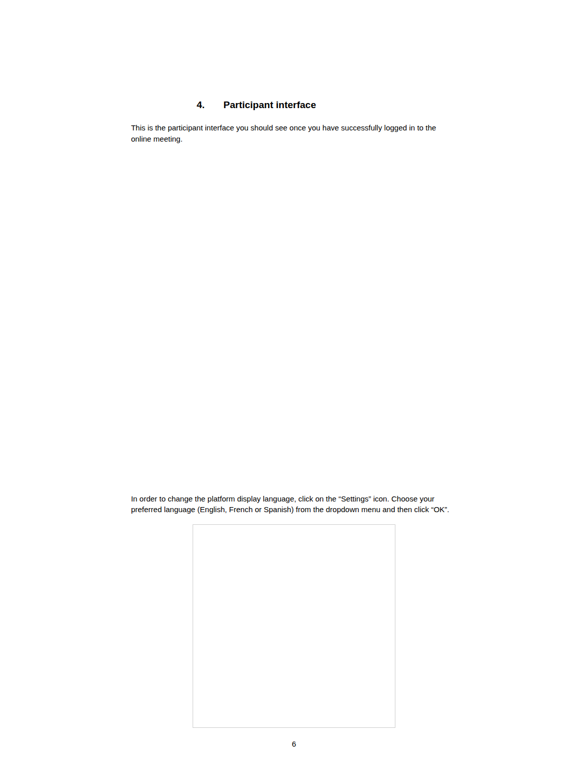4. Participant interface
This is the participant interface you should see once you have successfully logged in to the online meeting.
In order to change the platform display language, click on the “Settings” icon. Choose your preferred language (English, French or Spanish) from the dropdown menu and then click “OK”.
6